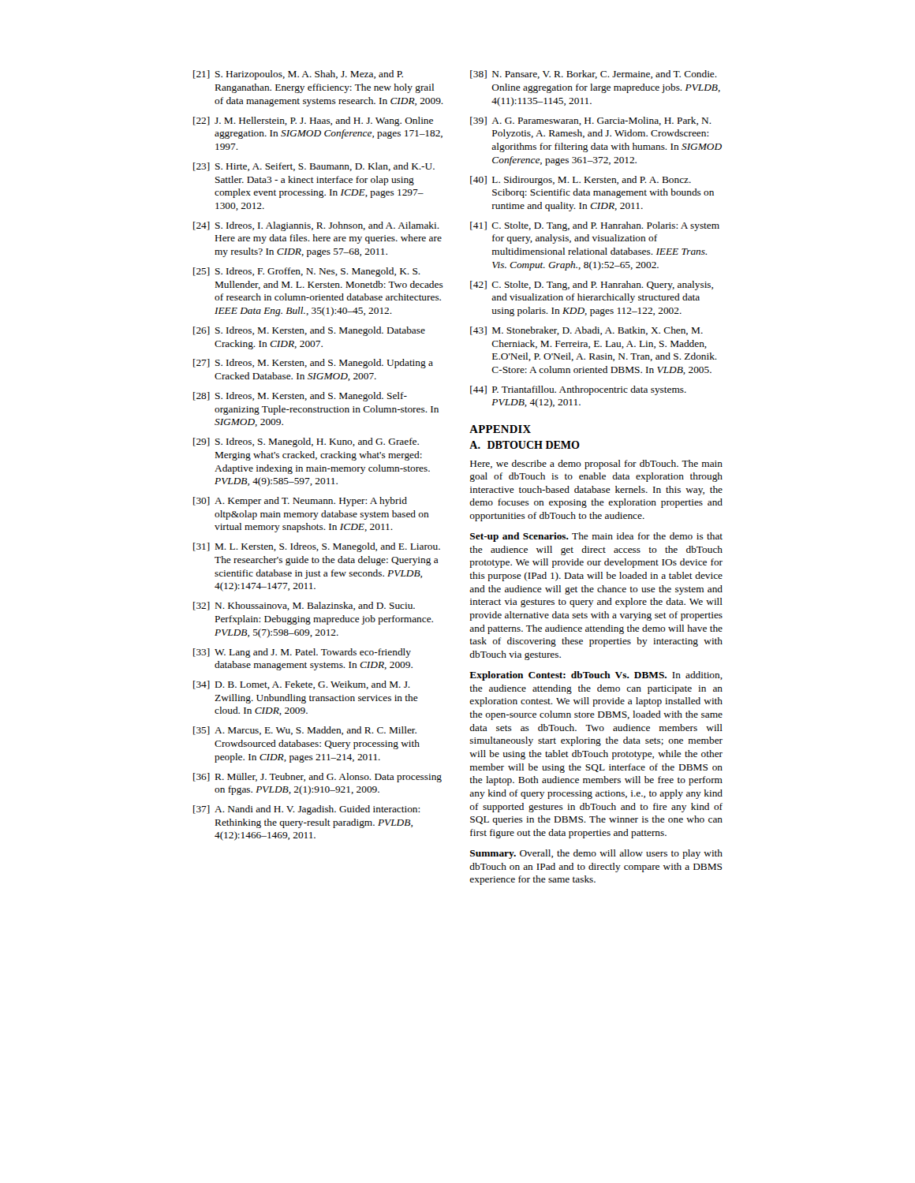[21] S. Harizopoulos, M. A. Shah, J. Meza, and P. Ranganathan. Energy efficiency: The new holy grail of data management systems research. In CIDR, 2009.
[22] J. M. Hellerstein, P. J. Haas, and H. J. Wang. Online aggregation. In SIGMOD Conference, pages 171–182, 1997.
[23] S. Hirte, A. Seifert, S. Baumann, D. Klan, and K.-U. Sattler. Data3 - a kinect interface for olap using complex event processing. In ICDE, pages 1297–1300, 2012.
[24] S. Idreos, I. Alagiannis, R. Johnson, and A. Ailamaki. Here are my data files. here are my queries. where are my results? In CIDR, pages 57–68, 2011.
[25] S. Idreos, F. Groffen, N. Nes, S. Manegold, K. S. Mullender, and M. L. Kersten. Monetdb: Two decades of research in column-oriented database architectures. IEEE Data Eng. Bull., 35(1):40–45, 2012.
[26] S. Idreos, M. Kersten, and S. Manegold. Database Cracking. In CIDR, 2007.
[27] S. Idreos, M. Kersten, and S. Manegold. Updating a Cracked Database. In SIGMOD, 2007.
[28] S. Idreos, M. Kersten, and S. Manegold. Self-organizing Tuple-reconstruction in Column-stores. In SIGMOD, 2009.
[29] S. Idreos, S. Manegold, H. Kuno, and G. Graefe. Merging what's cracked, cracking what's merged: Adaptive indexing in main-memory column-stores. PVLDB, 4(9):585–597, 2011.
[30] A. Kemper and T. Neumann. Hyper: A hybrid oltp&olap main memory database system based on virtual memory snapshots. In ICDE, 2011.
[31] M. L. Kersten, S. Idreos, S. Manegold, and E. Liarou. The researcher's guide to the data deluge: Querying a scientific database in just a few seconds. PVLDB, 4(12):1474–1477, 2011.
[32] N. Khoussainova, M. Balazinska, and D. Suciu. Perfxplain: Debugging mapreduce job performance. PVLDB, 5(7):598–609, 2012.
[33] W. Lang and J. M. Patel. Towards eco-friendly database management systems. In CIDR, 2009.
[34] D. B. Lomet, A. Fekete, G. Weikum, and M. J. Zwilling. Unbundling transaction services in the cloud. In CIDR, 2009.
[35] A. Marcus, E. Wu, S. Madden, and R. C. Miller. Crowdsourced databases: Query processing with people. In CIDR, pages 211–214, 2011.
[36] R. Müller, J. Teubner, and G. Alonso. Data processing on fpgas. PVLDB, 2(1):910–921, 2009.
[37] A. Nandi and H. V. Jagadish. Guided interaction: Rethinking the query-result paradigm. PVLDB, 4(12):1466–1469, 2011.
[38] N. Pansare, V. R. Borkar, C. Jermaine, and T. Condie. Online aggregation for large mapreduce jobs. PVLDB, 4(11):1135–1145, 2011.
[39] A. G. Parameswaran, H. Garcia-Molina, H. Park, N. Polyzotis, A. Ramesh, and J. Widom. Crowdscreen: algorithms for filtering data with humans. In SIGMOD Conference, pages 361–372, 2012.
[40] L. Sidirourgos, M. L. Kersten, and P. A. Boncz. Sciborq: Scientific data management with bounds on runtime and quality. In CIDR, 2011.
[41] C. Stolte, D. Tang, and P. Hanrahan. Polaris: A system for query, analysis, and visualization of multidimensional relational databases. IEEE Trans. Vis. Comput. Graph., 8(1):52–65, 2002.
[42] C. Stolte, D. Tang, and P. Hanrahan. Query, analysis, and visualization of hierarchically structured data using polaris. In KDD, pages 112–122, 2002.
[43] M. Stonebraker, D. Abadi, A. Batkin, X. Chen, M. Cherniack, M. Ferreira, E. Lau, A. Lin, S. Madden, E.O'Neil, P. O'Neil, A. Rasin, N. Tran, and S. Zdonik. C-Store: A column oriented DBMS. In VLDB, 2005.
[44] P. Triantafillou. Anthropocentric data systems. PVLDB, 4(12), 2011.
APPENDIX
A. DBTOUCH DEMO
Here, we describe a demo proposal for dbTouch. The main goal of dbTouch is to enable data exploration through interactive touch-based database kernels. In this way, the demo focuses on exposing the exploration properties and opportunities of dbTouch to the audience.
Set-up and Scenarios. The main idea for the demo is that the audience will get direct access to the dbTouch prototype. We will provide our development IOs device for this purpose (IPad 1). Data will be loaded in a tablet device and the audience will get the chance to use the system and interact via gestures to query and explore the data. We will provide alternative data sets with a varying set of properties and patterns. The audience attending the demo will have the task of discovering these properties by interacting with dbTouch via gestures.
Exploration Contest: dbTouch Vs. DBMS. In addition, the audience attending the demo can participate in an exploration contest. We will provide a laptop installed with the open-source column store DBMS, loaded with the same data sets as dbTouch. Two audience members will simultaneously start exploring the data sets; one member will be using the tablet dbTouch prototype, while the other member will be using the SQL interface of the DBMS on the laptop. Both audience members will be free to perform any kind of query processing actions, i.e., to apply any kind of supported gestures in dbTouch and to fire any kind of SQL queries in the DBMS. The winner is the one who can first figure out the data properties and patterns.
Summary. Overall, the demo will allow users to play with dbTouch on an IPad and to directly compare with a DBMS experience for the same tasks.